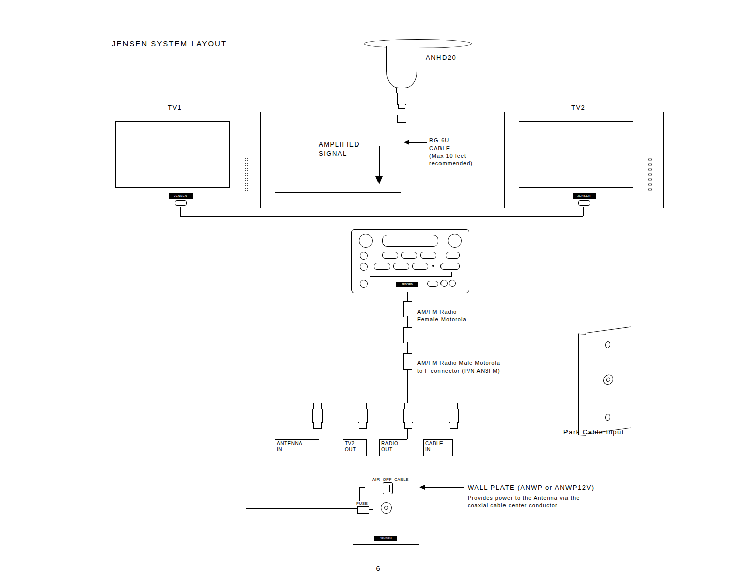JENSEN SYSTEM LAYOUT
ANHD20
RG-6U
CABLE
(Max 10 feet
recommended)
AMPLIFIED
SIGNAL
TV1
JENSEN
TV2
JENSEN
JENSEN
AM/FM Radio
Female Motorola
AM/FM Radio Male Motorola
to F connector (P/N AN3FM)
Park Cable Input
ANTENNA
IN
TV2
OUT
RADIO
OUT
CABLE
IN
AIR OFF CABLE
FUSE
JENSEN
WALL PLATE (ANWP or ANWP12V)
Provides power to the Antenna via the
coaxial cable center conductor
6